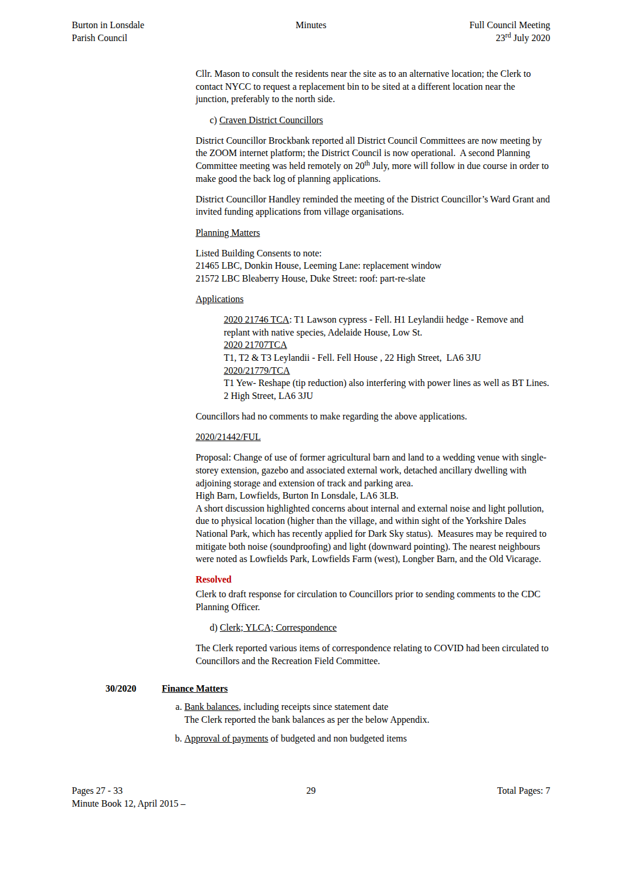| Burton in Lonsdale | Minutes | Full Council Meeting |
| Parish Council | | 23 rd July 2020 |
Cllr. Mason to consult the residents near the site as to an alternative location; the Clerk to contact NYCC to request a replacement bin to be sited at a different location near the junction, preferably to the north side.
c) Craven District Councillors
District Councillor Brockbank reported all District Council Committees are now meeting by the ZOOM internet platform; the District Council is now operational. A second Planning Committee meeting was held remotely on 20th July, more will follow in due course in order to make good the back log of planning applications.
District Councillor Handley reminded the meeting of the District Councillor’s Ward Grant and invited funding applications from village organisations.
Planning Matters
Listed Building Consents to note:
21465 LBC, Donkin House, Leeming Lane: replacement window
21572 LBC Bleaberry House, Duke Street: roof: part-re-slate
Applications
2020 21746 TCA: T1 Lawson cypress - Fell. H1 Leylandii hedge - Remove and replant with native species, Adelaide House, Low St.
2020 21707TCA
T1, T2 & T3 Leylandii - Fell. Fell House , 22 High Street, LA6 3JU
2020/21779/TCA
T1 Yew- Reshape (tip reduction) also interfering with power lines as well as BT Lines. 2 High Street, LA6 3JU
Councillors had no comments to make regarding the above applications.
2020/21442/FUL
Proposal: Change of use of former agricultural barn and land to a wedding venue with single-storey extension, gazebo and associated external work, detached ancillary dwelling with adjoining storage and extension of track and parking area.
High Barn, Lowfields, Burton In Lonsdale, LA6 3LB.
A short discussion highlighted concerns about internal and external noise and light pollution, due to physical location (higher than the village, and within sight of the Yorkshire Dales National Park, which has recently applied for Dark Sky status). Measures may be required to mitigate both noise (soundproofing) and light (downward pointing). The nearest neighbours were noted as Lowfields Park, Lowfields Farm (west), Longber Barn, and the Old Vicarage.
Resolved
Clerk to draft response for circulation to Councillors prior to sending comments to the CDC Planning Officer.
d) Clerk; YLCA; Correspondence
The Clerk reported various items of correspondence relating to COVID had been circulated to Councillors and the Recreation Field Committee.
30/2020
Finance Matters
Bank balances, including receipts since statement date
The Clerk reported the bank balances as per the below Appendix.
Approval of payments of budgeted and non budgeted items
| Pages 27 - 33 | 29 | Total Pages: 7 |
| Minute Book 12, April 2015 – | | |